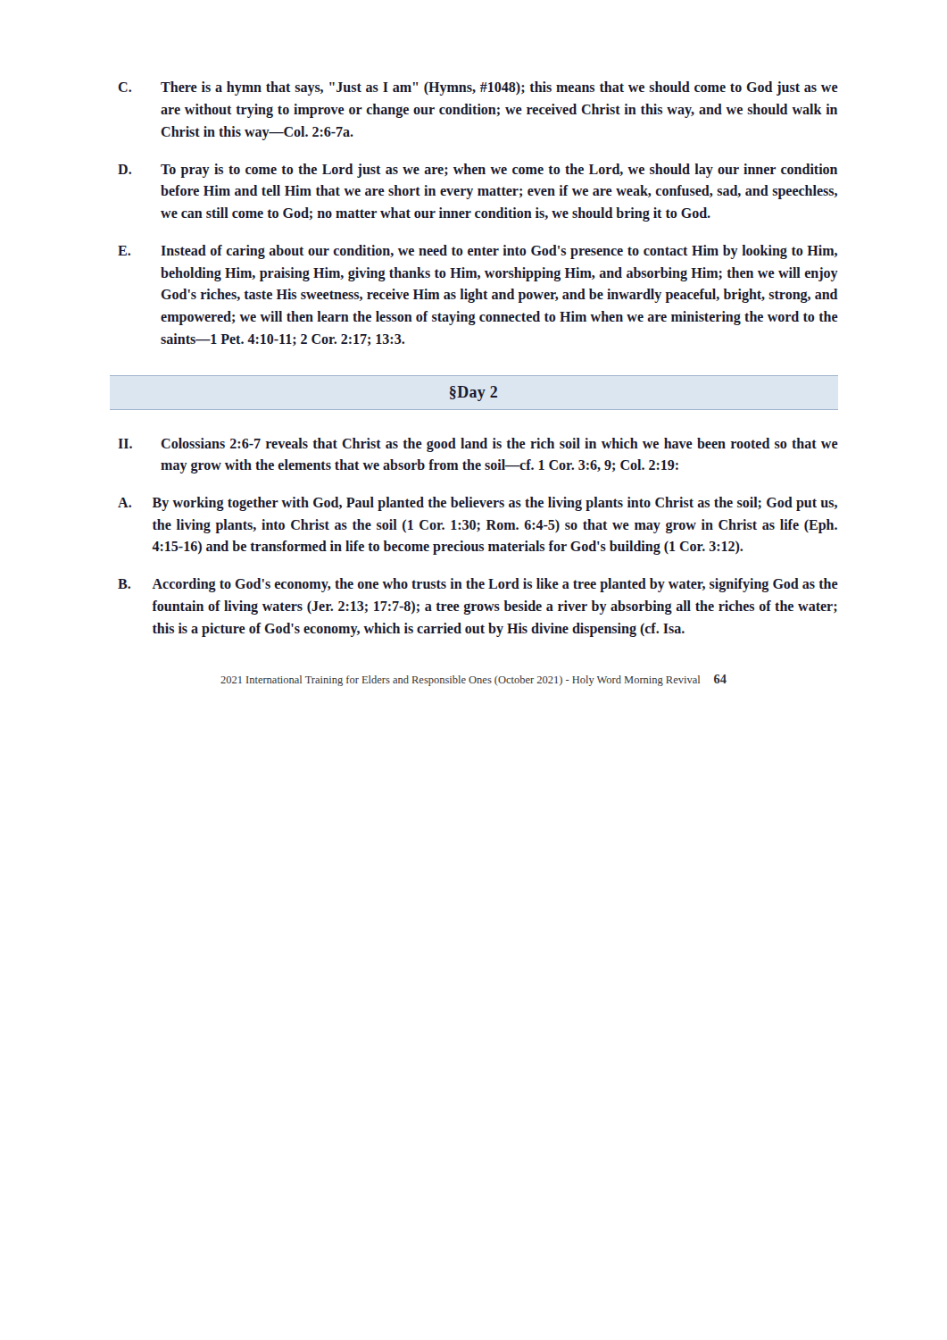C. There is a hymn that says, "Just as I am" (Hymns, #1048); this means that we should come to God just as we are without trying to improve or change our condition; we received Christ in this way, and we should walk in Christ in this way—Col. 2:6-7a.
D. To pray is to come to the Lord just as we are; when we come to the Lord, we should lay our inner condition before Him and tell Him that we are short in every matter; even if we are weak, confused, sad, and speechless, we can still come to God; no matter what our inner condition is, we should bring it to God.
E. Instead of caring about our condition, we need to enter into God's presence to contact Him by looking to Him, beholding Him, praising Him, giving thanks to Him, worshipping Him, and absorbing Him; then we will enjoy God's riches, taste His sweetness, receive Him as light and power, and be inwardly peaceful, bright, strong, and empowered; we will then learn the lesson of staying connected to Him when we are ministering the word to the saints—1 Pet. 4:10-11; 2 Cor. 2:17; 13:3.
§Day 2
II. Colossians 2:6-7 reveals that Christ as the good land is the rich soil in which we have been rooted so that we may grow with the elements that we absorb from the soil—cf. 1 Cor. 3:6, 9; Col. 2:19:
A. By working together with God, Paul planted the believers as the living plants into Christ as the soil; God put us, the living plants, into Christ as the soil (1 Cor. 1:30; Rom. 6:4-5) so that we may grow in Christ as life (Eph. 4:15-16) and be transformed in life to become precious materials for God's building (1 Cor. 3:12).
B. According to God's economy, the one who trusts in the Lord is like a tree planted by water, signifying God as the fountain of living waters (Jer. 2:13; 17:7-8); a tree grows beside a river by absorbing all the riches of the water; this is a picture of God's economy, which is carried out by His divine dispensing (cf. Isa.
2021 International Training for Elders and Responsible Ones (October 2021) - Holy Word Morning Revival 64